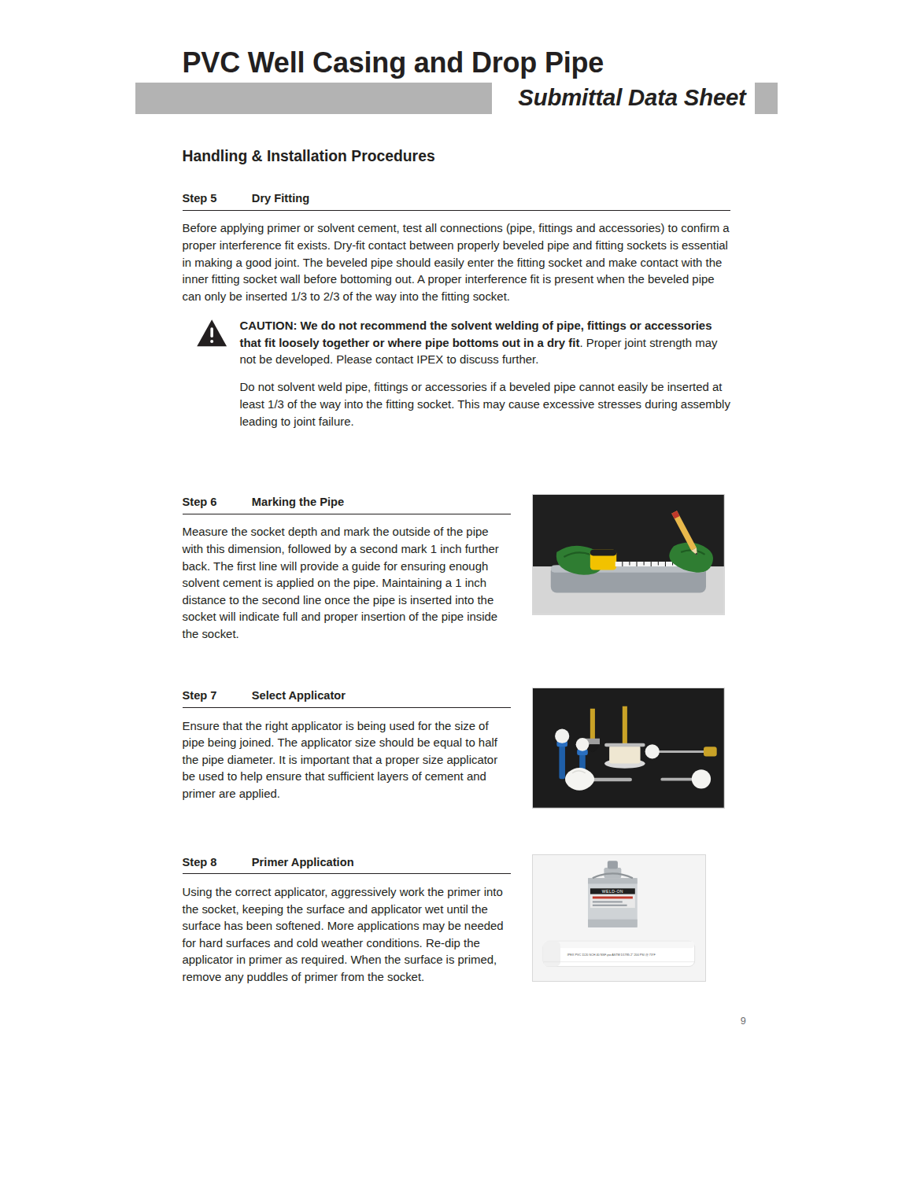PVC Well Casing and Drop Pipe
Submittal Data Sheet
Handling & Installation Procedures
Step 5 Dry Fitting
Before applying primer or solvent cement, test all connections (pipe, fittings and accessories) to confirm a proper interference fit exists. Dry-fit contact between properly beveled pipe and fitting sockets is essential in making a good joint. The beveled pipe should easily enter the fitting socket and make contact with the inner fitting socket wall before bottoming out. A proper interference fit is present when the beveled pipe can only be inserted 1/3 to 2/3 of the way into the fitting socket.
CAUTION: We do not recommend the solvent welding of pipe, fittings or accessories that fit loosely together or where pipe bottoms out in a dry fit. Proper joint strength may not be developed. Please contact IPEX to discuss further.
Do not solvent weld pipe, fittings or accessories if a beveled pipe cannot easily be inserted at least 1/3 of the way into the fitting socket. This may cause excessive stresses during assembly leading to joint failure.
Step 6 Marking the Pipe
Measure the socket depth and mark the outside of the pipe with this dimension, followed by a second mark 1 inch further back. The first line will provide a guide for ensuring enough solvent cement is applied on the pipe. Maintaining a 1 inch distance to the second line once the pipe is inserted into the socket will indicate full and proper insertion of the pipe inside the socket.
Step 7 Select Applicator
Ensure that the right applicator is being used for the size of pipe being joined. The applicator size should be equal to half the pipe diameter. It is important that a proper size applicator be used to help ensure that sufficient layers of cement and primer are applied.
Step 8 Primer Application
Using the correct applicator, aggressively work the primer into the socket, keeping the surface and applicator wet until the surface has been softened. More applications may be needed for hard surfaces and cold weather conditions. Re-dip the applicator in primer as required. When the surface is primed, remove any puddles of primer from the socket.
WELD-ON IPEX PVC 1120 SCH 40 NSF-pw ASTM D1785 2" 200 PSI @ 73°F
9